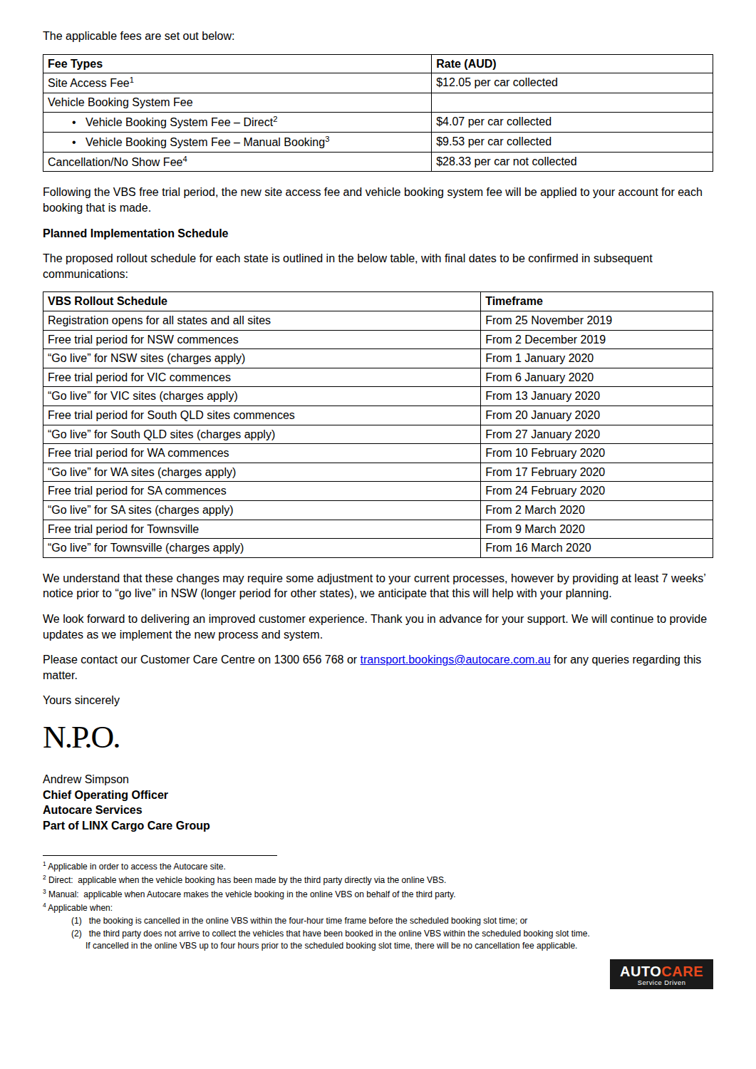The applicable fees are set out below:
| Fee Types | Rate (AUD) |
| --- | --- |
| Site Access Fee 1 | $12.05 per car collected |
| Vehicle Booking System Fee | |
| • Vehicle Booking System Fee – Direct 2 | $4.07 per car collected |
| • Vehicle Booking System Fee – Manual Booking 3 | $9.53 per car collected |
| Cancellation/No Show Fee 4 | $28.33 per car not collected |
Following the VBS free trial period, the new site access fee and vehicle booking system fee will be applied to your account for each booking that is made.
Planned Implementation Schedule
The proposed rollout schedule for each state is outlined in the below table, with final dates to be confirmed in subsequent communications:
| VBS Rollout Schedule | Timeframe |
| --- | --- |
| Registration opens for all states and all sites | From 25 November 2019 |
| Free trial period for NSW commences | From 2 December 2019 |
| “Go live” for NSW sites (charges apply) | From 1 January 2020 |
| Free trial period for VIC commences | From 6 January 2020 |
| “Go live” for VIC sites (charges apply) | From 13 January 2020 |
| Free trial period for South QLD sites commences | From 20 January 2020 |
| “Go live” for South QLD sites (charges apply) | From 27 January 2020 |
| Free trial period for WA commences | From 10 February 2020 |
| “Go live” for WA sites (charges apply) | From 17 February 2020 |
| Free trial period for SA commences | From 24 February 2020 |
| “Go live” for SA sites (charges apply) | From 2 March 2020 |
| Free trial period for Townsville | From 9 March 2020 |
| “Go live” for Townsville (charges apply) | From 16 March 2020 |
We understand that these changes may require some adjustment to your current processes, however by providing at least 7 weeks’ notice prior to “go live” in NSW (longer period for other states), we anticipate that this will help with your planning.
We look forward to delivering an improved customer experience. Thank you in advance for your support. We will continue to provide updates as we implement the new process and system.
Please contact our Customer Care Centre on 1300 656 768 or transport.bookings@autocare.com.au for any queries regarding this matter.
Yours sincerely
N.P.O.
Andrew Simpson
Chief Operating Officer
Autocare Services
Part of LINX Cargo Care Group
1 Applicable in order to access the Autocare site.
2 Direct: applicable when the vehicle booking has been made by the third party directly via the online VBS.
3 Manual: applicable when Autocare makes the vehicle booking in the online VBS on behalf of the third party.
4 Applicable when:
(1) the booking is cancelled in the online VBS within the four-hour time frame before the scheduled booking slot time; or
(2) the third party does not arrive to collect the vehicles that have been booked in the online VBS within the scheduled booking slot time.
If cancelled in the online VBS up to four hours prior to the scheduled booking slot time, there will be no cancellation fee applicable.
AUTOCARE
Service Driven